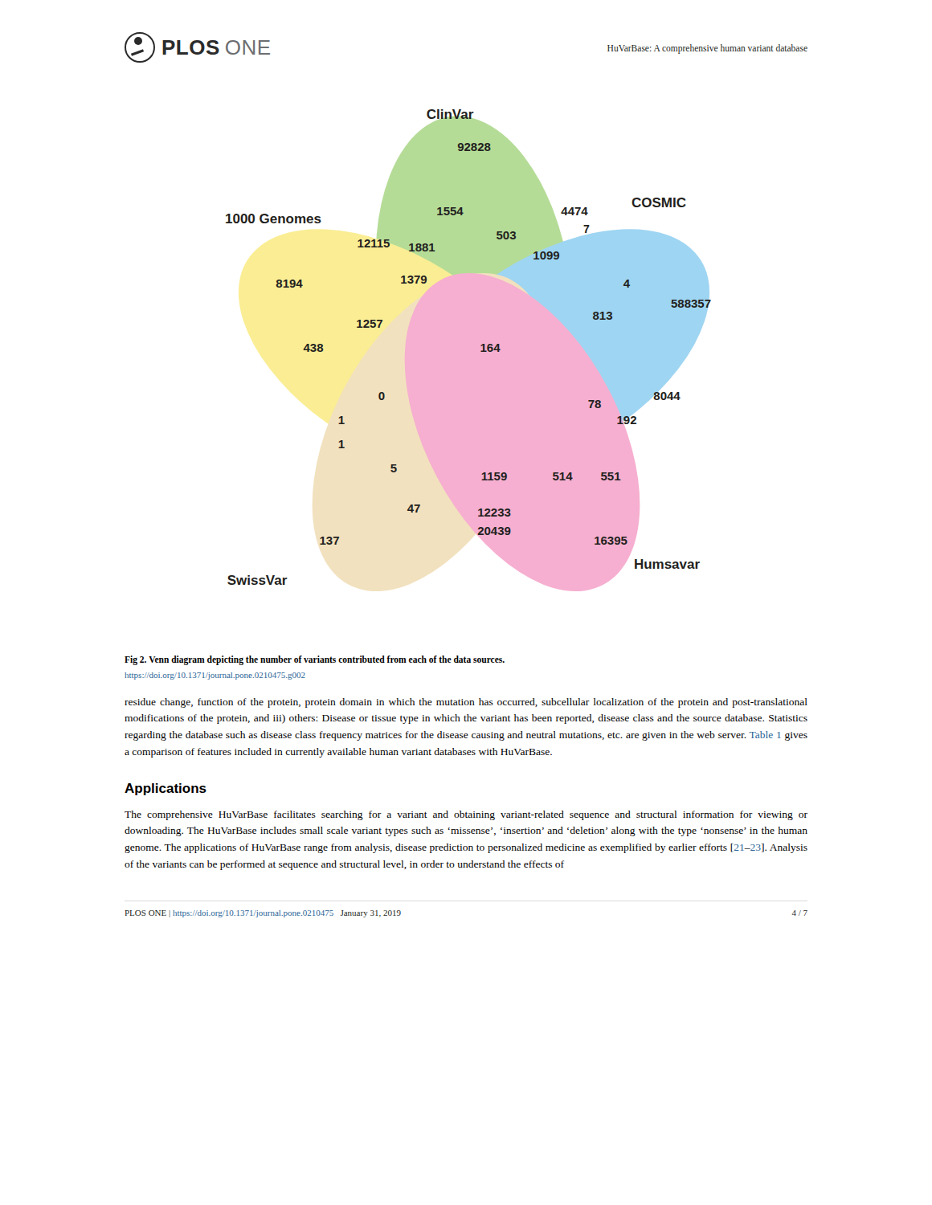PLOSONE
HuVarBase: A comprehensive human variant database
ClinVar COSMIC 1000 Genomes SwissVar Humsavar 92828 1554 4474 7 503 1099 12115 1881 1379 4 8194 588357 813 1257 438 164 78 8044 192 0 1 1 5 1159 514 551 47 12233 20439 137 16395
Fig 2. Venn diagram depicting the number of variants contributed from each of the data sources.
https://doi.org/10.1371/journal.pone.0210475.g002
residue change, function of the protein, protein domain in which the mutation has occurred, subcellular localization of the protein and post-translational modifications of the protein, and iii) others: Disease or tissue type in which the variant has been reported, disease class and the source database. Statistics regarding the database such as disease class frequency matrices for the disease causing and neutral mutations, etc. are given in the web server. Table 1 gives a comparison of features included in currently available human variant databases with HuVarBase.
Applications
The comprehensive HuVarBase facilitates searching for a variant and obtaining variant-related sequence and structural information for viewing or downloading. The HuVarBase includes small scale variant types such as ‘missense’, ‘insertion’ and ‘deletion’ along with the type ‘nonsense’ in the human genome. The applications of HuVarBase range from analysis, disease prediction to personalized medicine as exemplified by earlier efforts [21–23]. Analysis of the variants can be performed at sequence and structural level, in order to understand the effects of
PLOS ONE | https://doi.org/10.1371/journal.pone.0210475 January 31, 2019
4 / 7